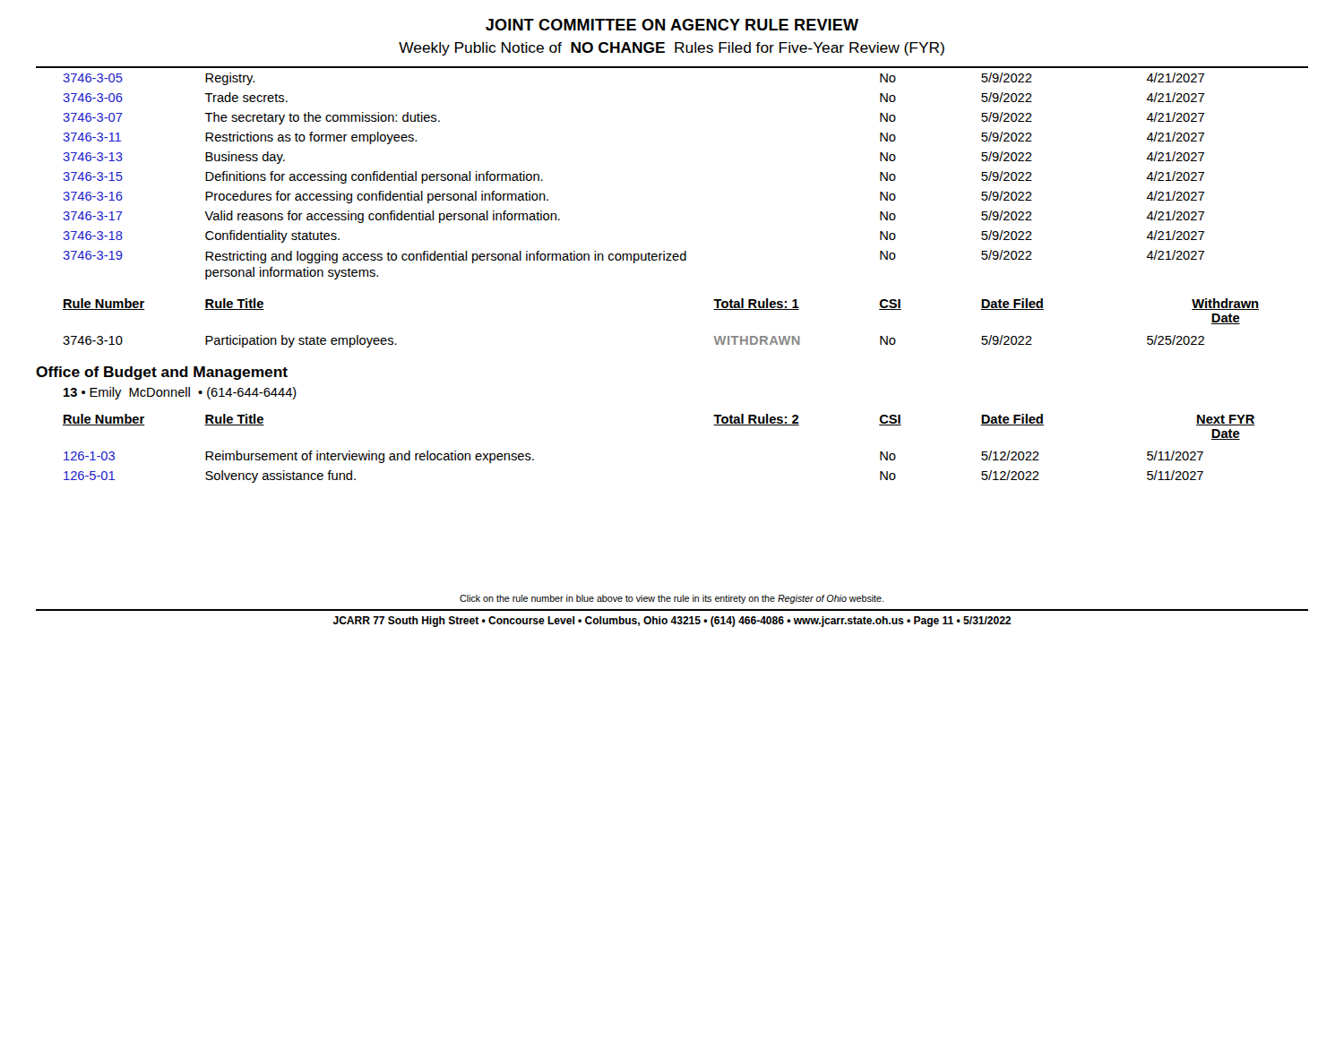JOINT COMMITTEE ON AGENCY RULE REVIEW
Weekly Public Notice of NO CHANGE Rules Filed for Five-Year Review (FYR)
| 3746-3-05 | Registry. | | No | 5/9/2022 | 4/21/2027 |
| 3746-3-06 | Trade secrets. | | No | 5/9/2022 | 4/21/2027 |
| 3746-3-07 | The secretary to the commission: duties. | | No | 5/9/2022 | 4/21/2027 |
| 3746-3-11 | Restrictions as to former employees. | | No | 5/9/2022 | 4/21/2027 |
| 3746-3-13 | Business day. | | No | 5/9/2022 | 4/21/2027 |
| 3746-3-15 | Definitions for accessing confidential personal information. | | No | 5/9/2022 | 4/21/2027 |
| 3746-3-16 | Procedures for accessing confidential personal information. | | No | 5/9/2022 | 4/21/2027 |
| 3746-3-17 | Valid reasons for accessing confidential personal information. | | No | 5/9/2022 | 4/21/2027 |
| 3746-3-18 | Confidentiality statutes. | | No | 5/9/2022 | 4/21/2027 |
| 3746-3-19 | Restricting and logging access to confidential personal information in computerized personal information systems. | | No | 5/9/2022 | 4/21/2027 |
| Rule Number | Rule Title | Total Rules: 1 | CSI | Date Filed | Withdrawn Date |
| 3746-3-10 | Participation by state employees. | WITHDRAWN | No | 5/9/2022 | 5/25/2022 |
Office of Budget and Management
13 • Emily McDonnell • (614-644-6444)
| Rule Number | Rule Title | Total Rules: 2 | CSI | Date Filed | Next FYR Date |
| 126-1-03 | Reimbursement of interviewing and relocation expenses. | | No | 5/12/2022 | 5/11/2027 |
| 126-5-01 | Solvency assistance fund. | | No | 5/12/2022 | 5/11/2027 |
Click on the rule number in blue above to view the rule in its entirety on the Register of Ohio website.
JCARR 77 South High Street • Concourse Level • Columbus, Ohio 43215 • (614) 466-4086 • www.jcarr.state.oh.us • Page 11 • 5/31/2022